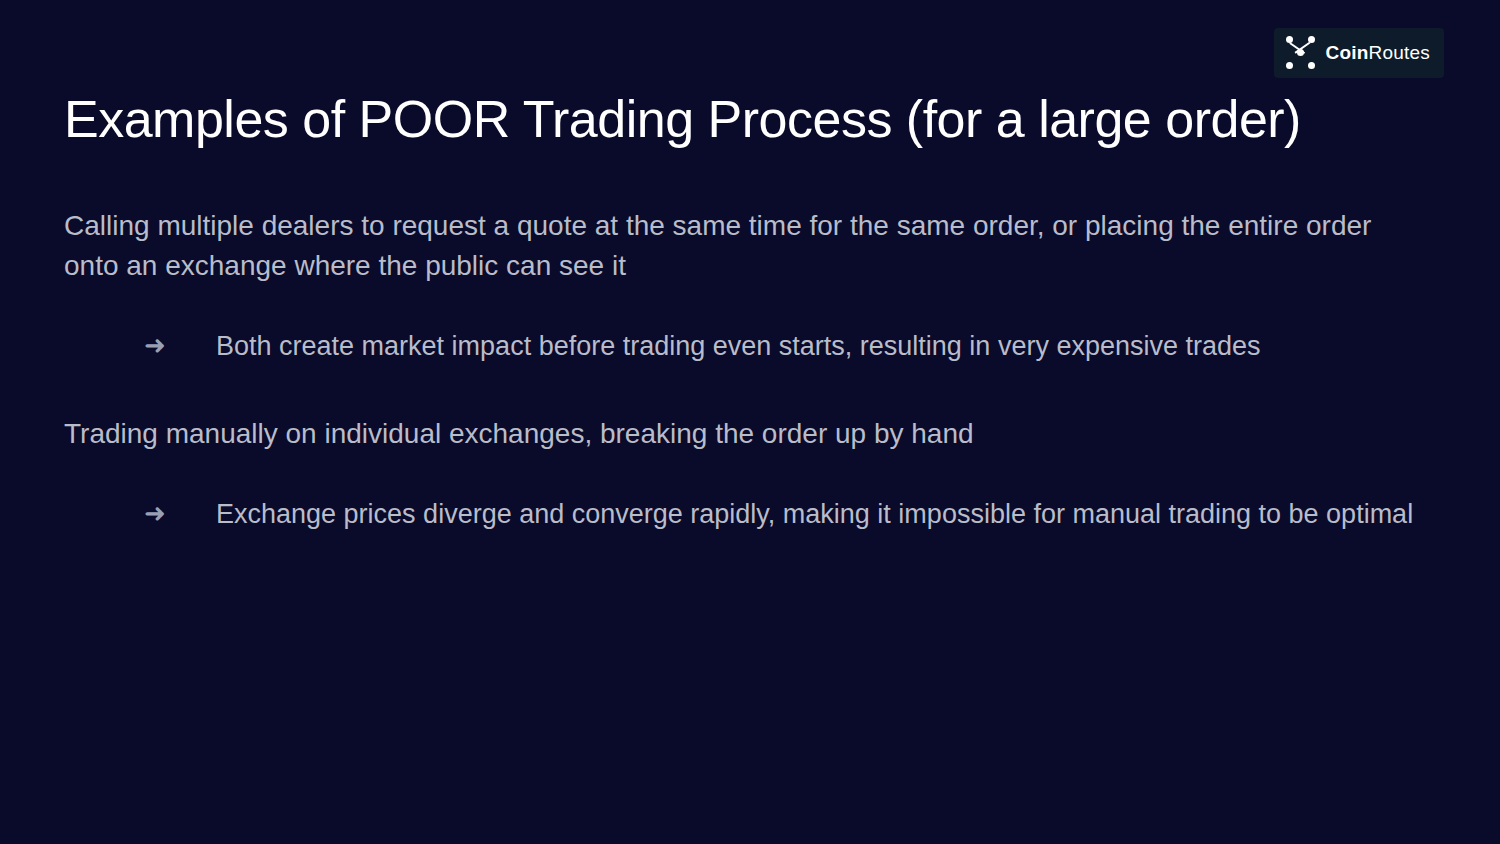Coin Routes
Examples of POOR Trading Process (for a large order)
Calling multiple dealers to request a quote at the same time for the same order, or placing the entire order onto an exchange where the public can see it
Both create market impact before trading even starts, resulting in very expensive trades
Trading manually on individual exchanges, breaking the order up by hand
Exchange prices diverge and converge rapidly, making it impossible for manual trading to be optimal